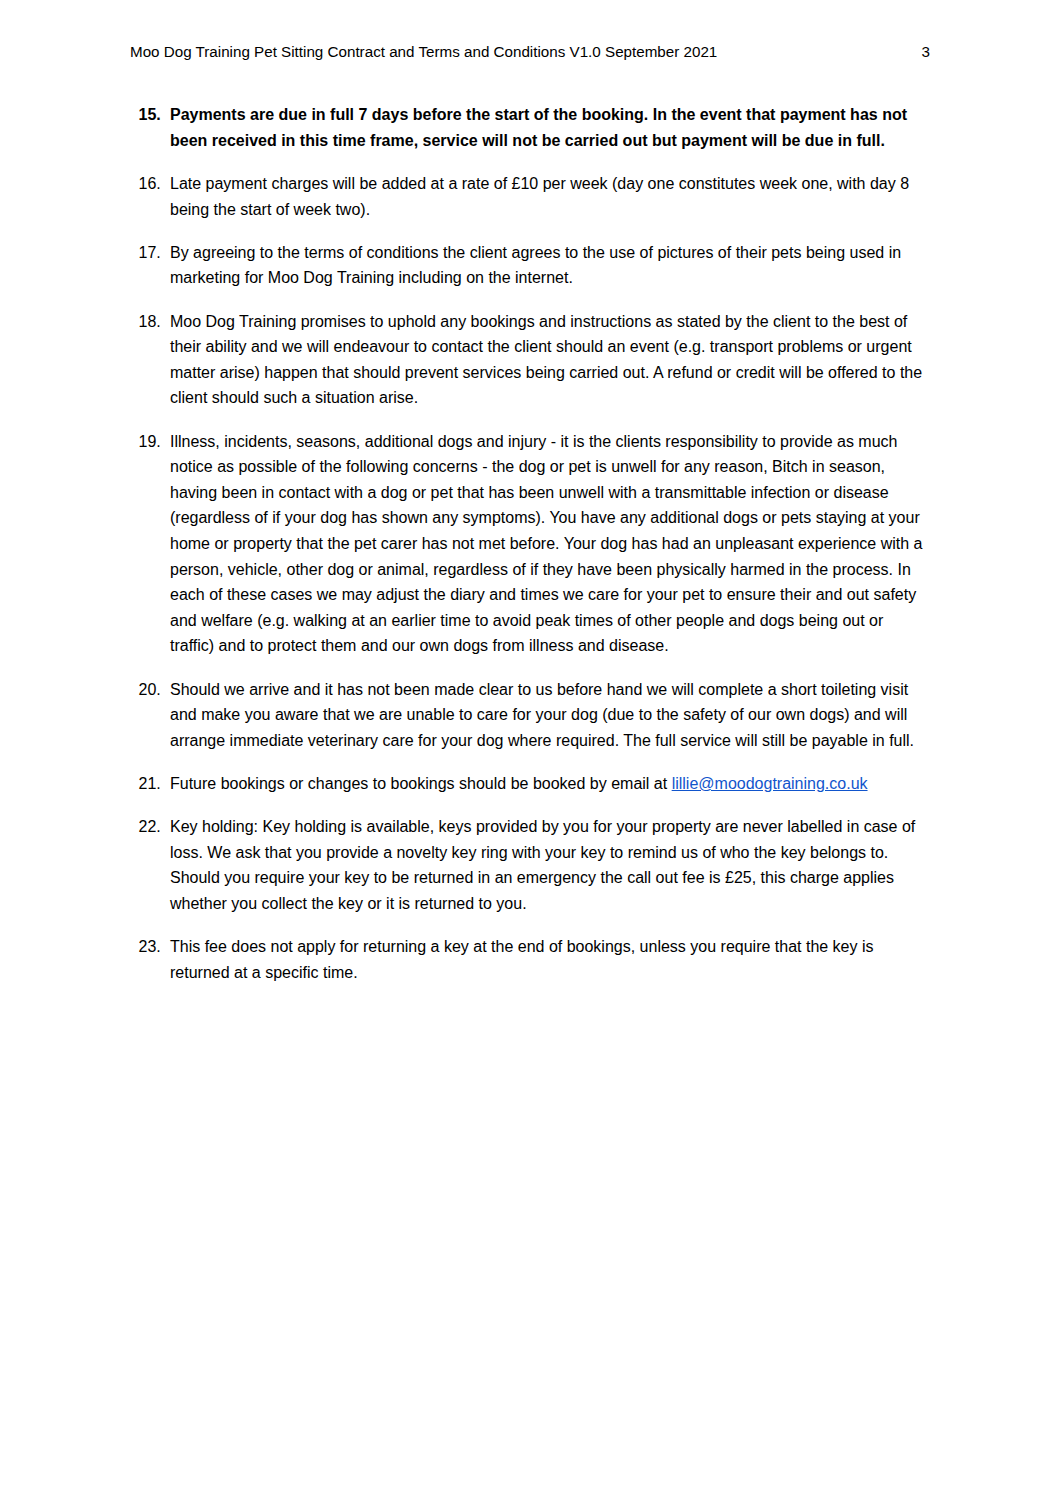Moo Dog Training Pet Sitting Contract and Terms and Conditions V1.0 September 2021 3
Payments are due in full 7 days before the start of the booking. In the event that payment has not been received in this time frame, service will not be carried out but payment will be due in full.
Late payment charges will be added at a rate of £10 per week (day one constitutes week one, with day 8 being the start of week two).
By agreeing to the terms of conditions the client agrees to the use of pictures of their pets being used in marketing for Moo Dog Training including on the internet.
Moo Dog Training promises to uphold any bookings and instructions as stated by the client to the best of their ability and we will endeavour to contact the client should an event (e.g. transport problems or urgent matter arise) happen that should prevent services being carried out. A refund or credit will be offered to the client should such a situation arise.
Illness, incidents, seasons, additional dogs and injury - it is the clients responsibility to provide as much notice as possible of the following concerns - the dog or pet is unwell for any reason, Bitch in season, having been in contact with a dog or pet that has been unwell with a transmittable infection or disease (regardless of if your dog has shown any symptoms). You have any additional dogs or pets staying at your home or property that the pet carer has not met before. Your dog has had an unpleasant experience with a person, vehicle, other dog or animal, regardless of if they have been physically harmed in the process. In each of these cases we may adjust the diary and times we care for your pet to ensure their and out safety and welfare (e.g. walking at an earlier time to avoid peak times of other people and dogs being out or traffic) and to protect them and our own dogs from illness and disease.
Should we arrive and it has not been made clear to us before hand we will complete a short toileting visit and make you aware that we are unable to care for your dog (due to the safety of our own dogs) and will arrange immediate veterinary care for your dog where required. The full service will still be payable in full.
Future bookings or changes to bookings should be booked by email at lillie@moodogtraining.co.uk
Key holding: Key holding is available, keys provided by you for your property are never labelled in case of loss. We ask that you provide a novelty key ring with your key to remind us of who the key belongs to. Should you require your key to be returned in an emergency the call out fee is £25, this charge applies whether you collect the key or it is returned to you.
This fee does not apply for returning a key at the end of bookings, unless you require that the key is returned at a specific time.